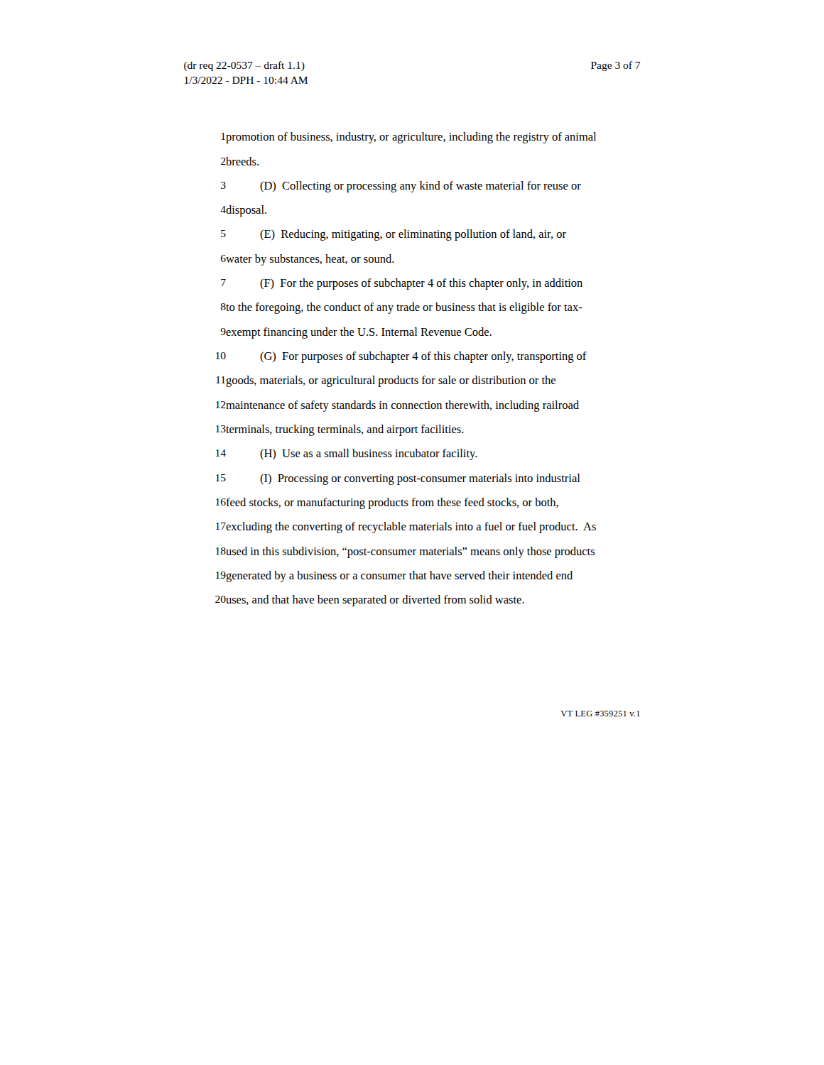(dr req 22-0537 – draft 1.1)
1/3/2022 - DPH - 10:44 AM
Page 3 of 7
| 1 | promotion of business, industry, or agriculture, including the registry of animal |
| 2 | breeds. |
| 3 | (D) Collecting or processing any kind of waste material for reuse or |
| 4 | disposal. |
| 5 | (E) Reducing, mitigating, or eliminating pollution of land, air, or |
| 6 | water by substances, heat, or sound. |
| 7 | (F) For the purposes of subchapter 4 of this chapter only, in addition |
| 8 | to the foregoing, the conduct of any trade or business that is eligible for tax- |
| 9 | exempt financing under the U.S. Internal Revenue Code. |
| 10 | (G) For purposes of subchapter 4 of this chapter only, transporting of |
| 11 | goods, materials, or agricultural products for sale or distribution or the |
| 12 | maintenance of safety standards in connection therewith, including railroad |
| 13 | terminals, trucking terminals, and airport facilities. |
| 14 | (H) Use as a small business incubator facility. |
| 15 | (I) Processing or converting post-consumer materials into industrial |
| 16 | feed stocks, or manufacturing products from these feed stocks, or both, |
| 17 | excluding the converting of recyclable materials into a fuel or fuel product. As |
| 18 | used in this subdivision, “post-consumer materials” means only those products |
| 19 | generated by a business or a consumer that have served their intended end |
| 20 | uses, and that have been separated or diverted from solid waste. |
VT LEG #359251 v.1